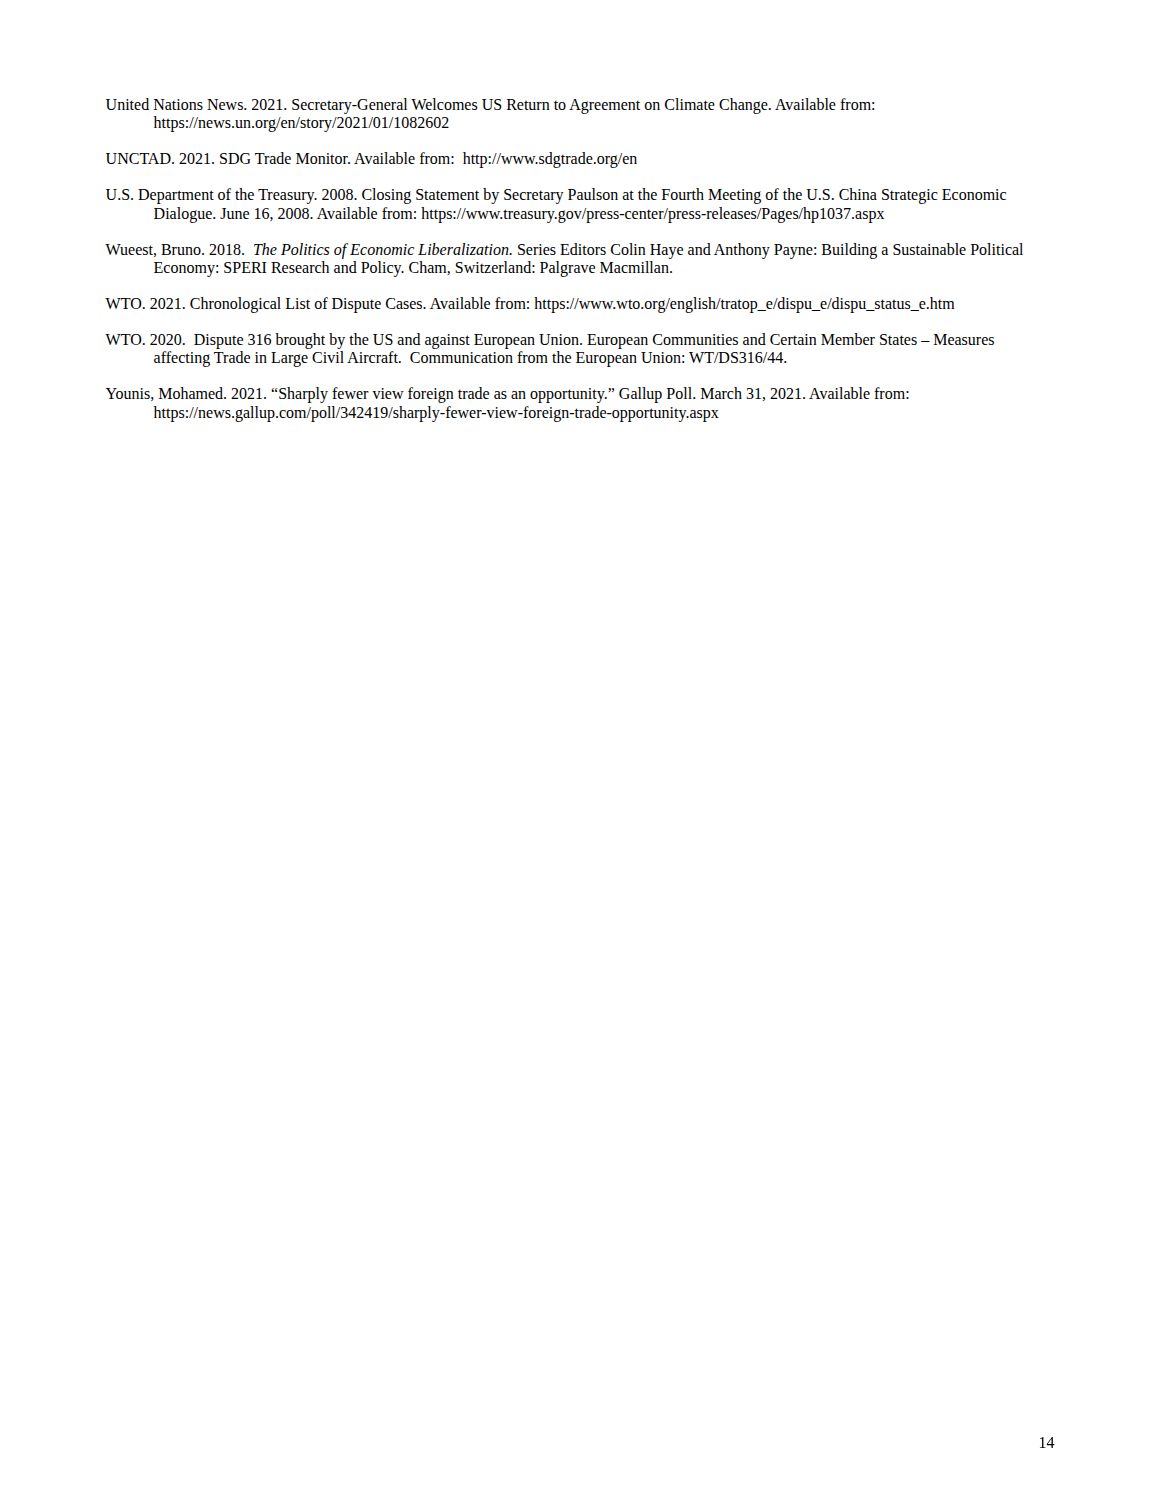United Nations News. 2021. Secretary-General Welcomes US Return to Agreement on Climate Change. Available from: https://news.un.org/en/story/2021/01/1082602
UNCTAD. 2021. SDG Trade Monitor. Available from: http://www.sdgtrade.org/en
U.S. Department of the Treasury. 2008. Closing Statement by Secretary Paulson at the Fourth Meeting of the U.S. China Strategic Economic Dialogue. June 16, 2008. Available from: https://www.treasury.gov/press-center/press-releases/Pages/hp1037.aspx
Wueest, Bruno. 2018. The Politics of Economic Liberalization. Series Editors Colin Haye and Anthony Payne: Building a Sustainable Political Economy: SPERI Research and Policy. Cham, Switzerland: Palgrave Macmillan.
WTO. 2021. Chronological List of Dispute Cases. Available from: https://www.wto.org/english/tratop_e/dispu_e/dispu_status_e.htm
WTO. 2020. Dispute 316 brought by the US and against European Union. European Communities and Certain Member States – Measures affecting Trade in Large Civil Aircraft. Communication from the European Union: WT/DS316/44.
Younis, Mohamed. 2021. “Sharply fewer view foreign trade as an opportunity.” Gallup Poll. March 31, 2021. Available from: https://news.gallup.com/poll/342419/sharply-fewer-view-foreign-trade-opportunity.aspx
14